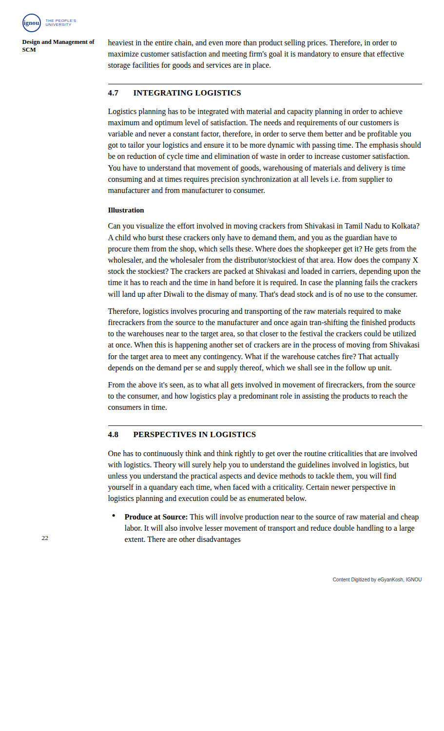ignou THE PEOPLE'S UNIVERSITY
Design and Management of SCM
heaviest in the entire chain, and even more than product selling prices. Therefore, in order to maximize customer satisfaction and meeting firm's goal it is mandatory to ensure that effective storage facilities for goods and services are in place.
4.7 INTEGRATING LOGISTICS
Logistics planning has to be integrated with material and capacity planning in order to achieve maximum and optimum level of satisfaction. The needs and requirements of our customers is variable and never a constant factor, therefore, in order to serve them better and be profitable you got to tailor your logistics and ensure it to be more dynamic with passing time. The emphasis should be on reduction of cycle time and elimination of waste in order to increase customer satisfaction. You have to understand that movement of goods, warehousing of materials and delivery is time consuming and at times requires precision synchronization at all levels i.e. from supplier to manufacturer and from manufacturer to consumer.
Illustration
Can you visualize the effort involved in moving crackers from Shivakasi in Tamil Nadu to Kolkata? A child who burst these crackers only have to demand them, and you as the guardian have to procure them from the shop, which sells these. Where does the shopkeeper get it? He gets from the wholesaler, and the wholesaler from the distributor/stockiest of that area. How does the company X stock the stockiest? The crackers are packed at Shivakasi and loaded in carriers, depending upon the time it has to reach and the time in hand before it is required. In case the planning fails the crackers will land up after Diwali to the dismay of many. That's dead stock and is of no use to the consumer.
Therefore, logistics involves procuring and transporting of the raw materials required to make firecrackers from the source to the manufacturer and once again tran-shifting the finished products to the warehouses near to the target area, so that closer to the festival the crackers could be utilized at once. When this is happening another set of crackers are in the process of moving from Shivakasi for the target area to meet any contingency. What if the warehouse catches fire? That actually depends on the demand per se and supply thereof, which we shall see in the follow up unit.
From the above it's seen, as to what all gets involved in movement of firecrackers, from the source to the consumer, and how logistics play a predominant role in assisting the products to reach the consumers in time.
4.8 PERSPECTIVES IN LOGISTICS
One has to continuously think and think rightly to get over the routine criticalities that are involved with logistics. Theory will surely help you to understand the guidelines involved in logistics, but unless you understand the practical aspects and device methods to tackle them, you will find yourself in a quandary each time, when faced with a criticality. Certain newer perspective in logistics planning and execution could be as enumerated below.
Produce at Source: This will involve production near to the source of raw material and cheap labor. It will also involve lesser movement of transport and reduce double handling to a large extent. There are other disadvantages
22
Content Digitized by eGyanKosh, IGNOU